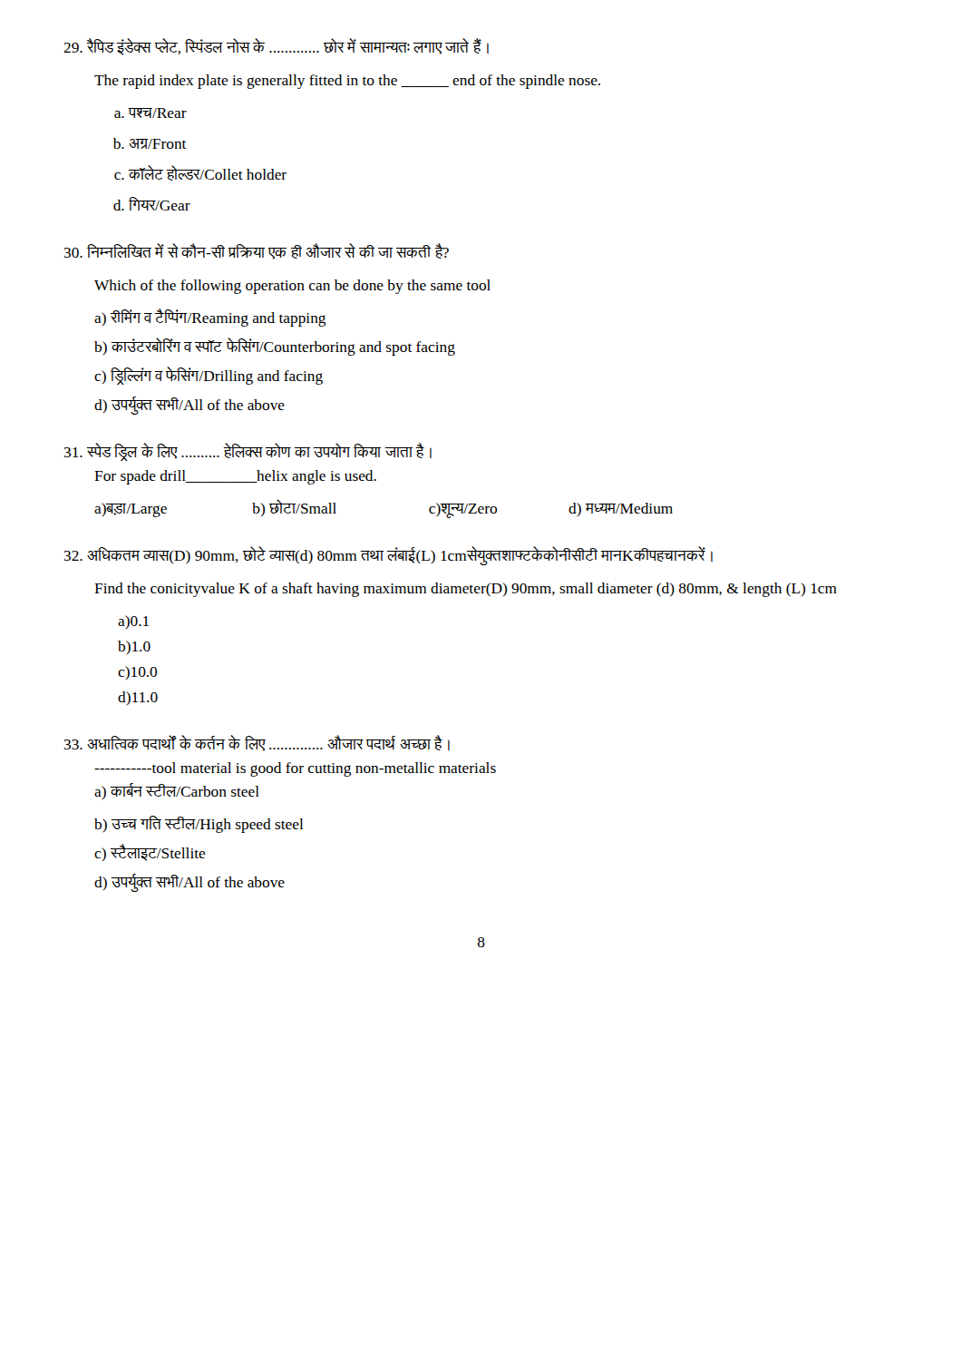29. रैपिड इंडेक्स प्लेट, स्पिंडल नोस के ............. छोर में सामान्यतः लगाए जाते हैं।
The rapid index plate is generally fitted in to the ______ end of the spindle nose.
पश्च/Rear
अग्र/Front
कॉलेट होल्डर/Collet holder
गियर/Gear
30. निम्नलिखित में से कौन-सी प्रक्रिया एक ही औजार से की जा सकती है?
Which of the following operation can be done by the same tool
a) रीमिंग व टैप्पिंग/Reaming and tapping
b) काउंटरबोरिंग व स्पॉट फेसिंग/Counterboring and spot facing
c) ड्रिल्लिंग व फेसिंग/Drilling and facing
d) उपर्युक्त सभी/All of the above
31. स्पेड ड्रिल के लिए .......... हेलिक्स कोण का उपयोग किया जाता है।
For spade drill_________helix angle is used.
a)बड़ा/Large b) छोटा/Small c)शून्य/Zero d) मध्यम/Medium
32. अधिकतम व्यास(D) 90mm, छोटे व्यास(d) 80mm तथा लंबाई(L) 1cmसेयुक्तशाफ्टकेकोनीसीटी मानKकीपहचानकरें।
Find the conicityvalue K of a shaft having maximum diameter(D) 90mm, small diameter (d) 80mm, & length (L) 1cm
a)0.1
b)1.0
c)10.0
d)11.0
33. अधात्विक पदार्थों के कर्तन के लिए .............. औजार पदार्थ अच्छा है।
-----------tool material is good for cutting non-metallic materials
a) कार्बन स्टील/Carbon steel
b) उच्च गति स्टील/High speed steel
c) स्टैलाइट/Stellite
d) उपर्युक्त सभी/All of the above
8